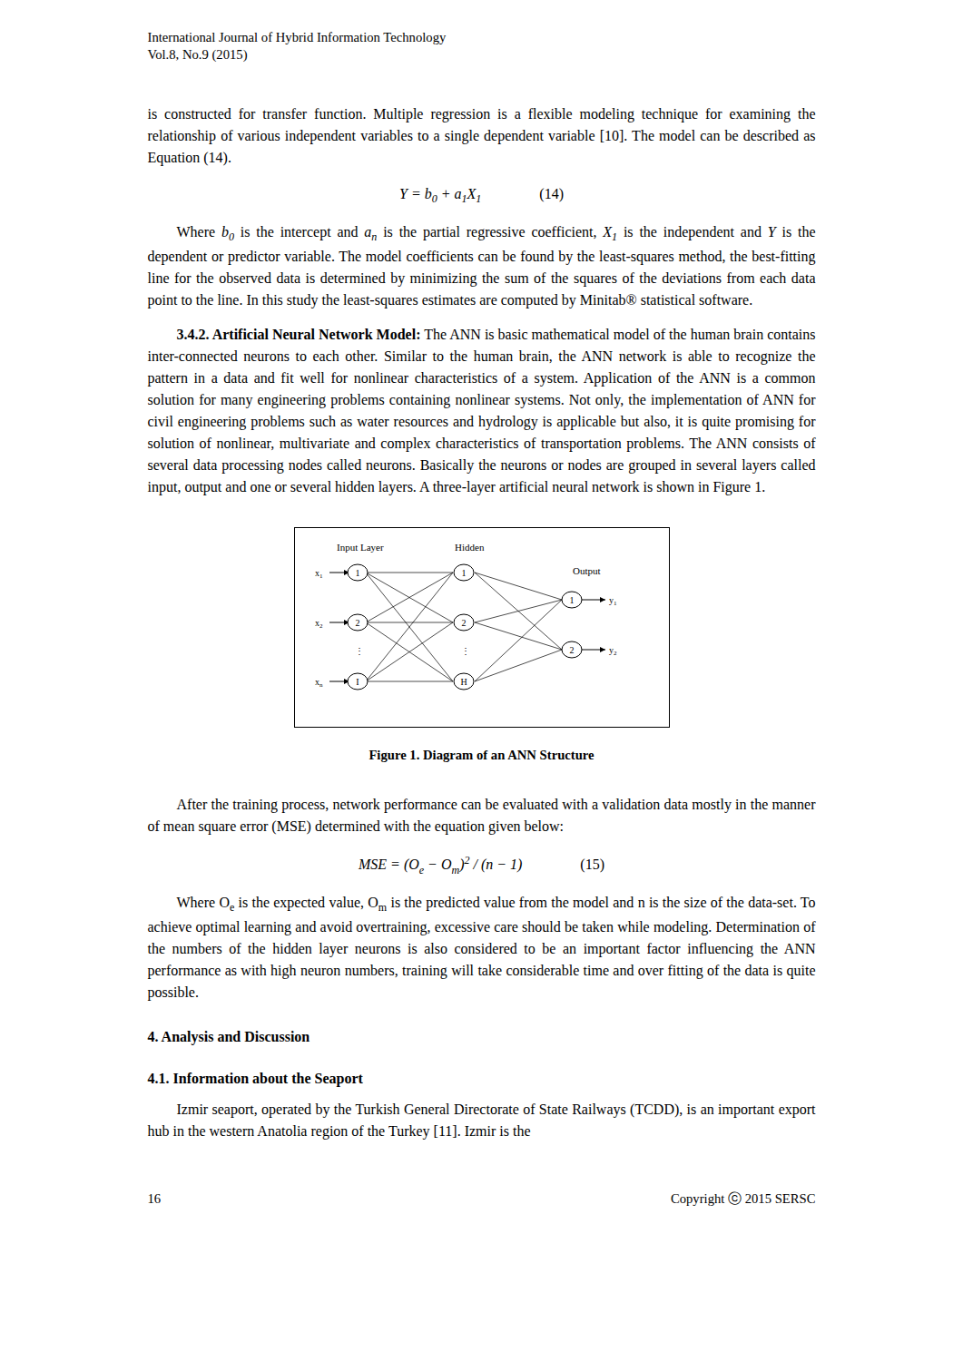International Journal of Hybrid Information Technology
Vol.8, No.9 (2015)
is constructed for transfer function. Multiple regression is a flexible modeling technique for examining the relationship of various independent variables to a single dependent variable [10]. The model can be described as Equation (14).
Y = b0 + a1X1(14)
Where b0 is the intercept and an is the partial regressive coefficient, X1 is the independent and Y is the dependent or predictor variable. The model coefficients can be found by the least-squares method, the best-fitting line for the observed data is determined by minimizing the sum of the squares of the deviations from each data point to the line. In this study the least-squares estimates are computed by Minitab® statistical software.
3.4.2. Artificial Neural Network Model: The ANN is basic mathematical model of the human brain contains inter-connected neurons to each other. Similar to the human brain, the ANN network is able to recognize the pattern in a data and fit well for nonlinear characteristics of a system. Application of the ANN is a common solution for many engineering problems containing nonlinear systems. Not only, the implementation of ANN for civil engineering problems such as water resources and hydrology is applicable but also, it is quite promising for solution of nonlinear, multivariate and complex characteristics of transportation problems. The ANN consists of several data processing nodes called neurons. Basically the neurons or nodes are grouped in several layers called input, output and one or several hidden layers. A three-layer artificial neural network is shown in Figure 1.
Input Layer Hidden Output 1 2 I 1 2 H 1 2 x1 x2 xn y1 y2 ⋮ ⋮
Figure 1. Diagram of an ANN Structure
After the training process, network performance can be evaluated with a validation data mostly in the manner of mean square error (MSE) determined with the equation given below:
MSE = (Oe − Om)2 / (n − 1)(15)
Where Oe is the expected value, Om is the predicted value from the model and n is the size of the data-set. To achieve optimal learning and avoid overtraining, excessive care should be taken while modeling. Determination of the numbers of the hidden layer neurons is also considered to be an important factor influencing the ANN performance as with high neuron numbers, training will take considerable time and over fitting of the data is quite possible.
4. Analysis and Discussion
4.1. Information about the Seaport
Izmir seaport, operated by the Turkish General Directorate of State Railways (TCDD), is an important export hub in the western Anatolia region of the Turkey [11]. Izmir is the
16 Copyright ⓒ 2015 SERSC